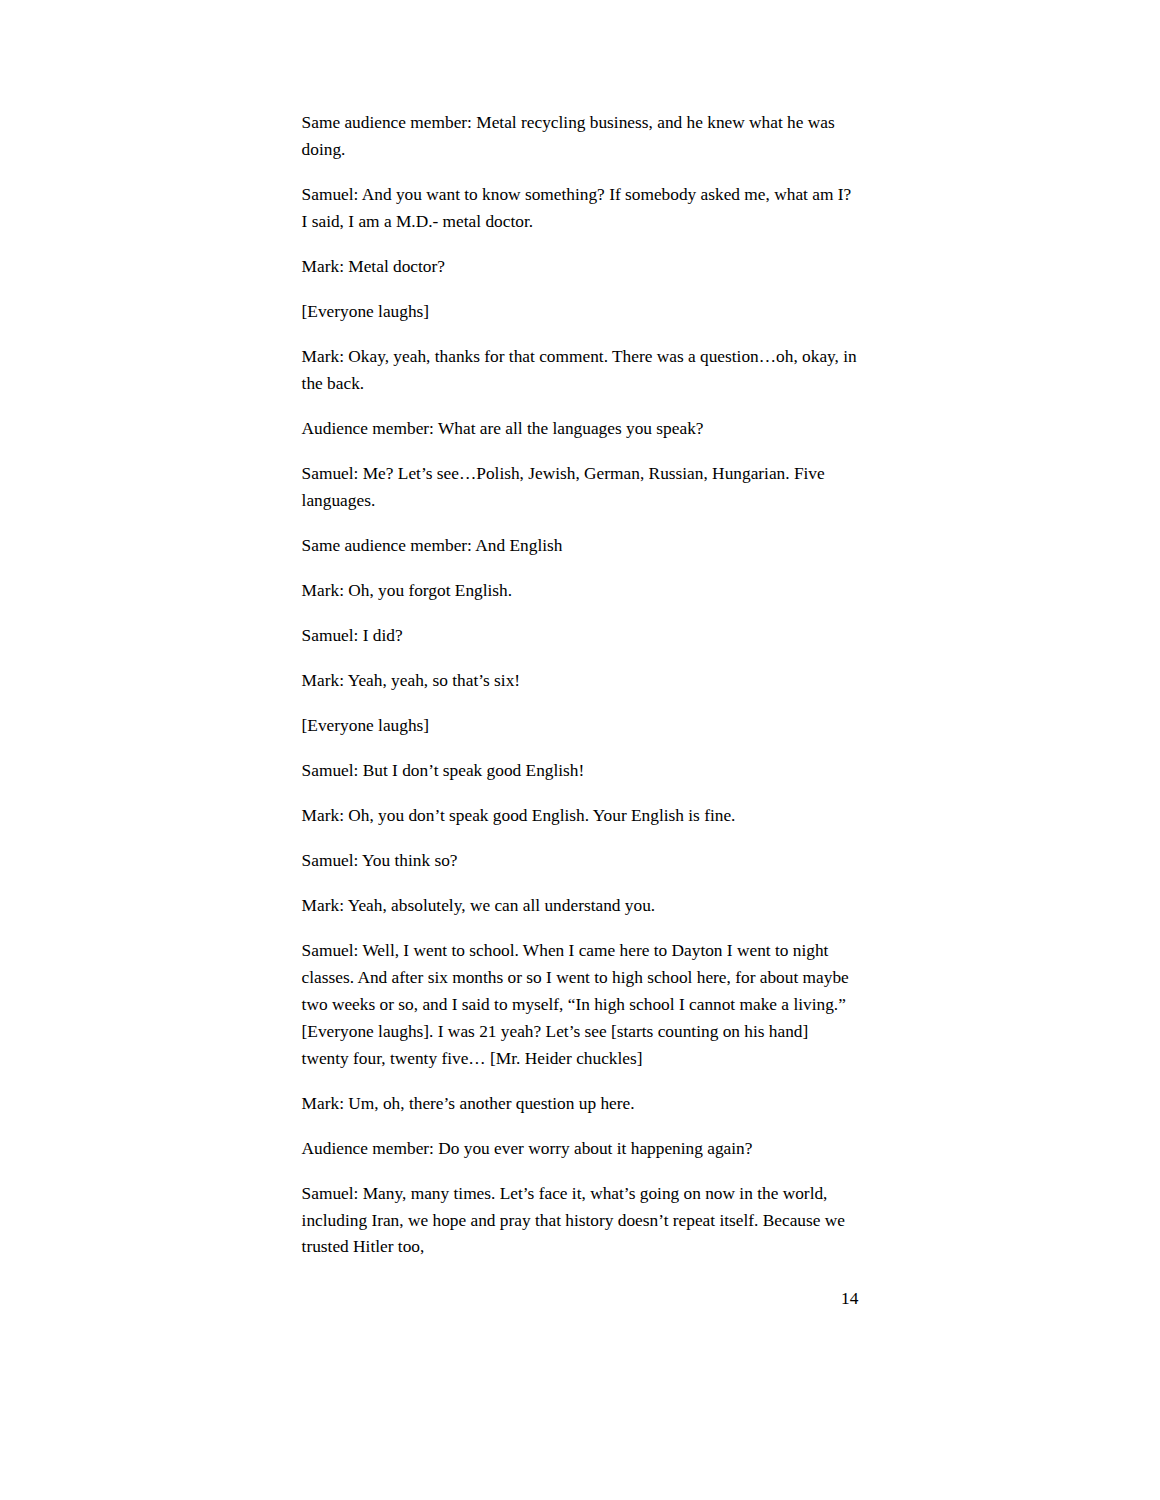Same audience member: Metal recycling business, and he knew what he was doing.
Samuel: And you want to know something? If somebody asked me, what am I? I said, I am a M.D.- metal doctor.
Mark: Metal doctor?
[Everyone laughs]
Mark: Okay, yeah, thanks for that comment. There was a question…oh, okay, in the back.
Audience member: What are all the languages you speak?
Samuel: Me? Let’s see…Polish, Jewish, German, Russian, Hungarian. Five languages.
Same audience member: And English
Mark: Oh, you forgot English.
Samuel: I did?
Mark: Yeah, yeah, so that’s six!
[Everyone laughs]
Samuel: But I don’t speak good English!
Mark: Oh, you don’t speak good English. Your English is fine.
Samuel: You think so?
Mark: Yeah, absolutely, we can all understand you.
Samuel: Well, I went to school. When I came here to Dayton I went to night classes. And after six months or so I went to high school here, for about maybe two weeks or so, and I said to myself, “In high school I cannot make a living.” [Everyone laughs]. I was 21 yeah? Let’s see [starts counting on his hand] twenty four, twenty five… [Mr. Heider chuckles]
Mark: Um, oh, there’s another question up here.
Audience member: Do you ever worry about it happening again?
Samuel: Many, many times. Let’s face it, what’s going on now in the world, including Iran, we hope and pray that history doesn’t repeat itself. Because we trusted Hitler too,
14